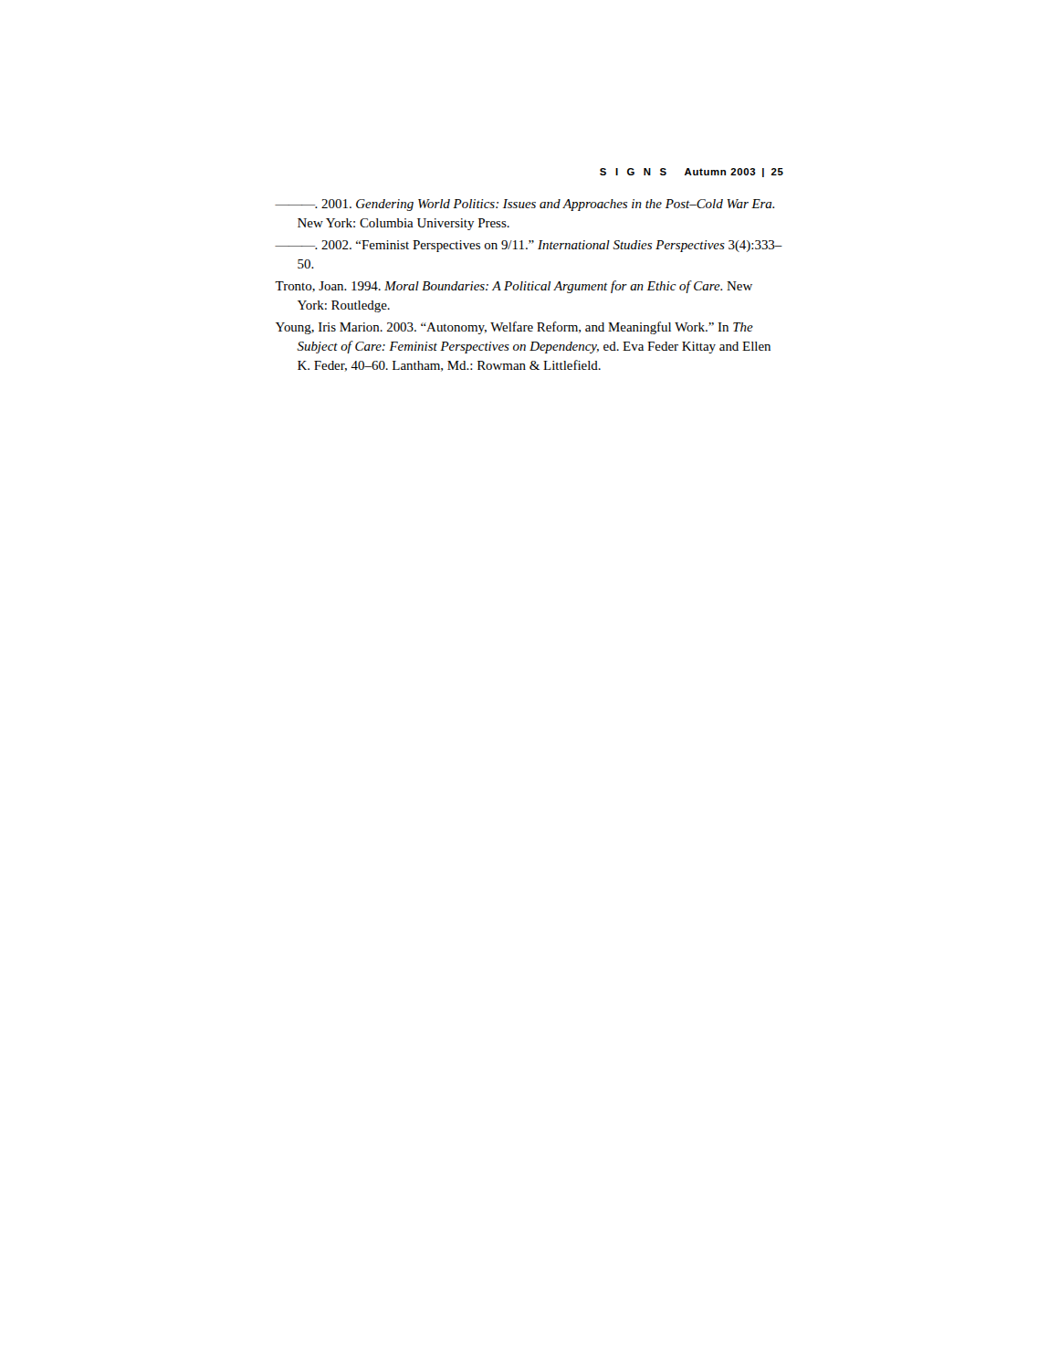S I G N S Autumn 2003|25
———. 2001. Gendering World Politics: Issues and Approaches in the Post–Cold War Era. New York: Columbia University Press.
———. 2002. “Feminist Perspectives on 9/11.” International Studies Perspectives 3(4):333–50.
Tronto, Joan. 1994. Moral Boundaries: A Political Argument for an Ethic of Care. New York: Routledge.
Young, Iris Marion. 2003. “Autonomy, Welfare Reform, and Meaningful Work.” In The Subject of Care: Feminist Perspectives on Dependency, ed. Eva Feder Kittay and Ellen K. Feder, 40–60. Lantham, Md.: Rowman & Littlefield.